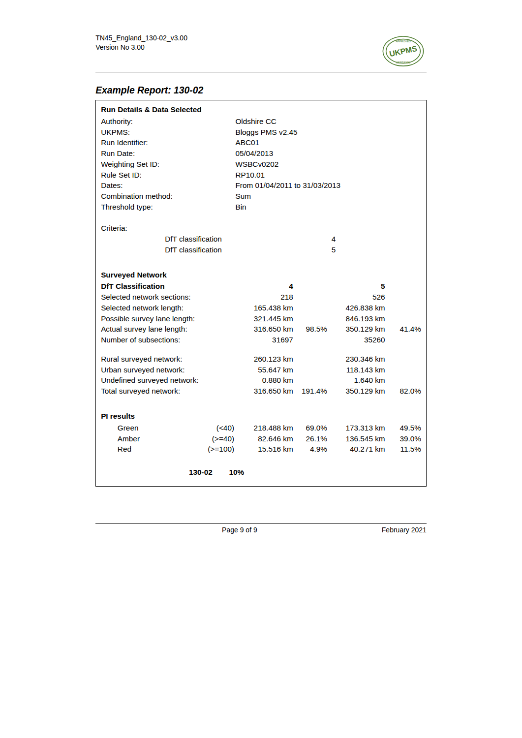TN45_England_130-02_v3.00 Version No 3.00
UKPMS APPROVED CERTIFIED
Example Report: 130-02
Run Details & Data Selected
| Authority: | Oldshire CC |
| UKPMS: | Bloggs PMS v2.45 |
| Run Identifier: | ABC01 |
| Run Date: | 05/04/2013 |
| Weighting Set ID: | WSBCv0202 |
| Rule Set ID: | RP10.01 |
| Dates: | From 01/04/2011 to 31/03/2013 |
| Combination method: | Sum |
| Threshold type: | Bin |
Criteria:
| | DfT classification | 4 |
| | DfT classification | 5 |
Surveyed Network
| DfT Classification | 4 | | 5 | |
| Selected network sections: | 218 | | 526 | |
| Selected network length: | 165.438 km | | 426.838 km | |
| Possible survey lane length: | 321.445 km | | 846.193 km | |
| Actual survey lane length: | 316.650 km | 98.5% | 350.129 km | 41.4% |
| Number of subsections: | 31697 | | 35260 | |
| Rural surveyed network: | 260.123 km | | 230.346 km | |
| Urban surveyed network: | 55.647 km | | 118.143 km | |
| Undefined surveyed network: | 0.880 km | | 1.640 km | |
| Total surveyed network: | 316.650 km | 191.4% | 350.129 km | 82.0% |
PI results
| Green | (<40) | 218.488 km | 69.0% | 173.313 km | 49.5% |
| Amber | (>=40) | 82.646 km | 26.1% | 136.545 km | 39.0% |
| Red | (>=100) | 15.516 km | 4.9% | 40.271 km | 11.5% |
| 130-02 | 10% | |
Page 9 of 9
February 2021